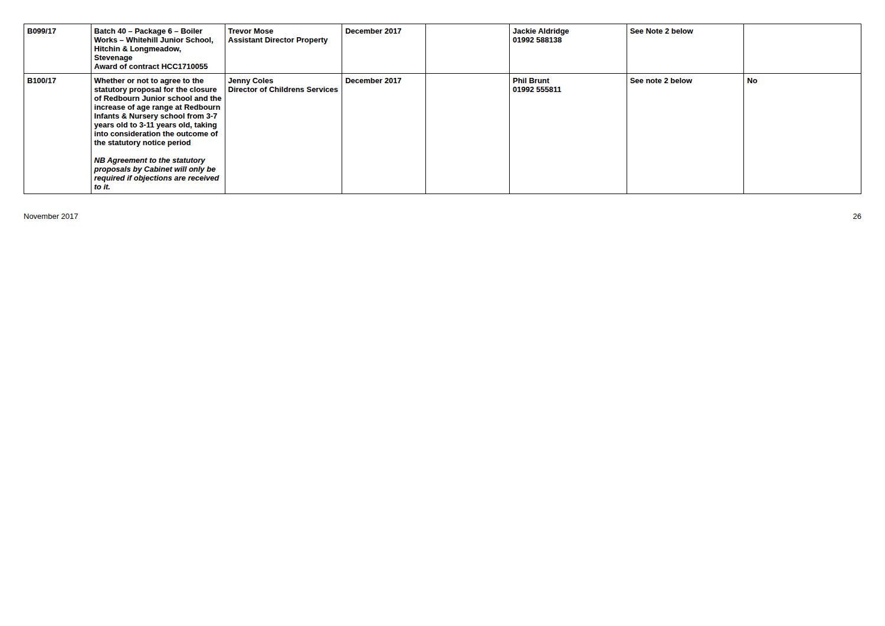| B099/17 | Batch 40 – Package 6 – Boiler Works – Whitehill Junior School, Hitchin & Longmeadow, Stevenage Award of contract HCC1710055 | Trevor Mose Assistant Director Property | December 2017 | | Jackie Aldridge 01992 588138 | See Note 2 below | |
| B100/17 | Whether or not to agree to the statutory proposal for the closure of Redbourn Junior school and the increase of age range at Redbourn Infants & Nursery school from 3-7 years old to 3-11 years old, taking into consideration the outcome of the statutory notice period NB Agreement to the statutory proposals by Cabinet will only be required if objections are received to it. | Jenny Coles Director of Childrens Services | December 2017 | | Phil Brunt 01992 555811 | See note 2 below | No |
November 2017 26